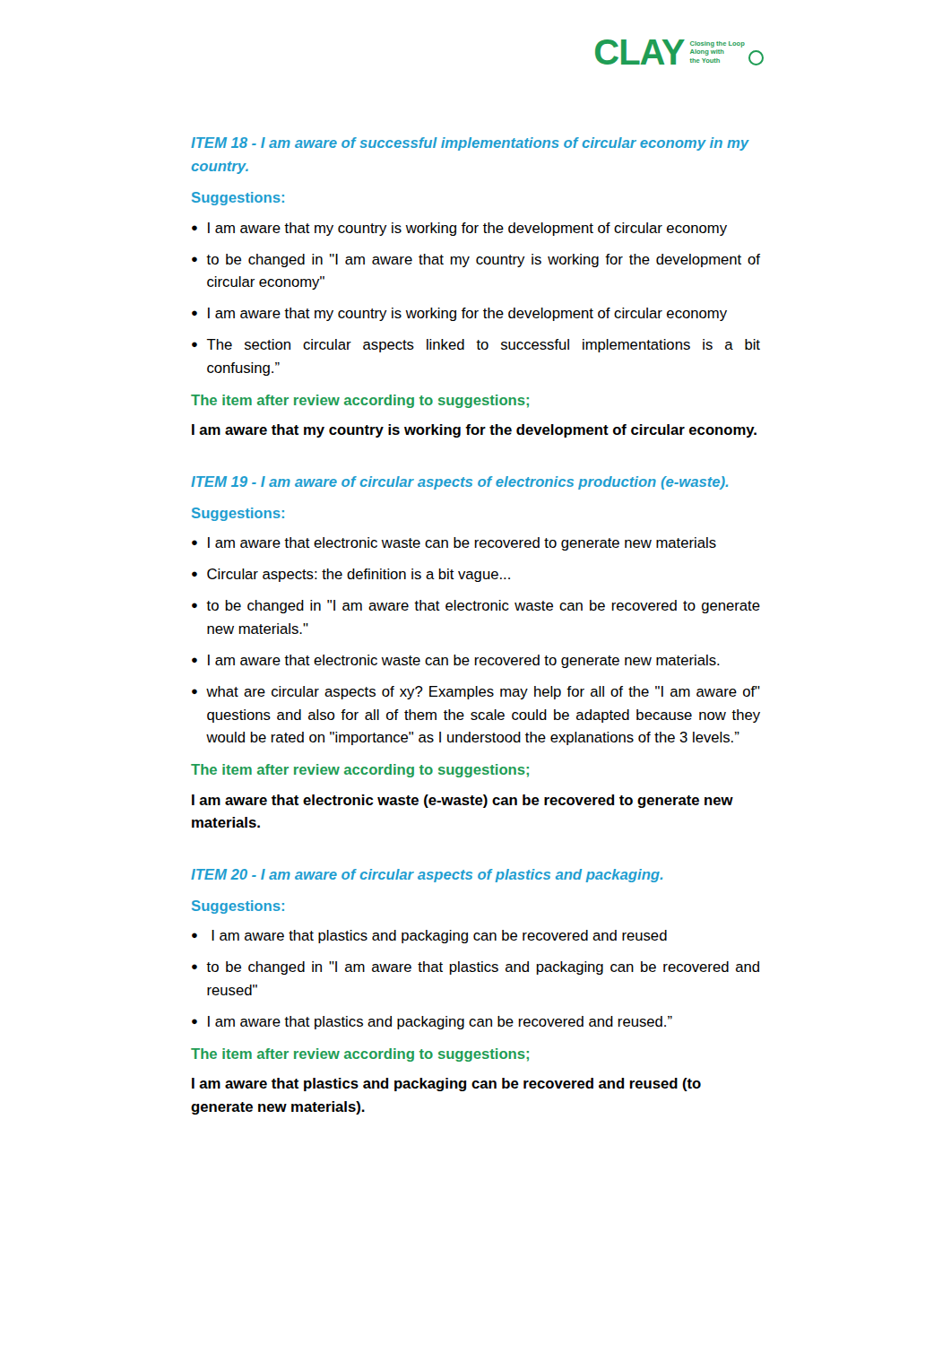CLAY Closing the Loop
Along with
the Youth
ITEM 18 - I am aware of successful implementations of circular economy in my country.
Suggestions:
I am aware that my country is working for the development of circular economy
to be changed in "I am aware that my country is working for the development of circular economy"
I am aware that my country is working for the development of circular economy
The section circular aspects linked to successful implementations is a bit confusing.”
The item after review according to suggestions;
I am aware that my country is working for the development of circular economy.
ITEM 19 - I am aware of circular aspects of electronics production (e-waste).
Suggestions:
I am aware that electronic waste can be recovered to generate new materials
Circular aspects: the definition is a bit vague...
to be changed in "I am aware that electronic waste can be recovered to generate new materials."
I am aware that electronic waste can be recovered to generate new materials.
what are circular aspects of xy? Examples may help for all of the "I am aware of" questions and also for all of them the scale could be adapted because now they would be rated on "importance" as I understood the explanations of the 3 levels.”
The item after review according to suggestions;
I am aware that electronic waste (e-waste) can be recovered to generate new materials.
ITEM 20 - I am aware of circular aspects of plastics and packaging.
Suggestions:
I am aware that plastics and packaging can be recovered and reused
to be changed in "I am aware that plastics and packaging can be recovered and reused"
I am aware that plastics and packaging can be recovered and reused.”
The item after review according to suggestions;
I am aware that plastics and packaging can be recovered and reused (to generate new materials).